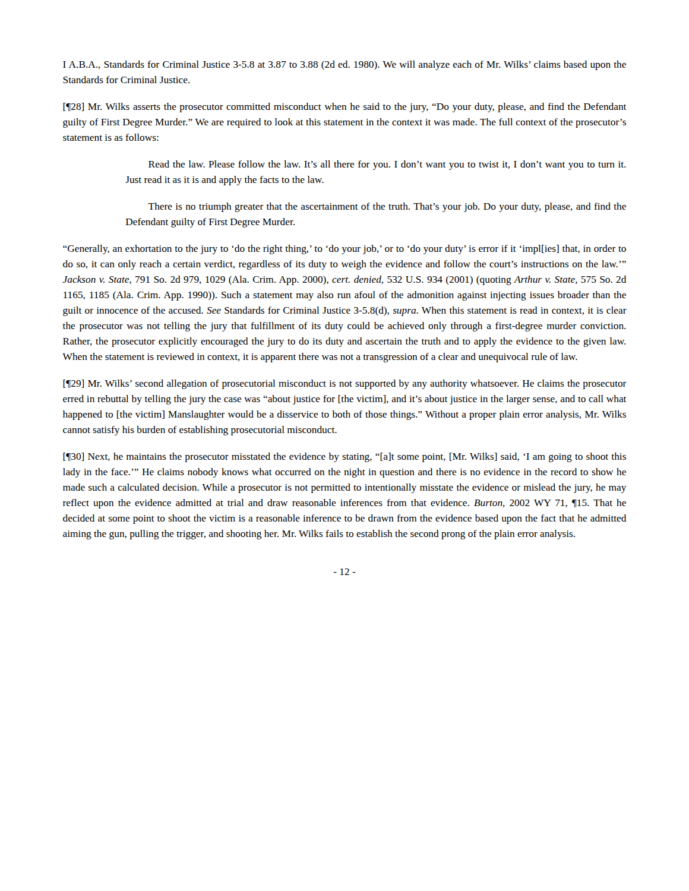I A.B.A., Standards for Criminal Justice 3-5.8 at 3.87 to 3.88 (2d ed. 1980). We will analyze each of Mr. Wilks’ claims based upon the Standards for Criminal Justice.
[¶28] Mr. Wilks asserts the prosecutor committed misconduct when he said to the jury, “Do your duty, please, and find the Defendant guilty of First Degree Murder.” We are required to look at this statement in the context it was made. The full context of the prosecutor’s statement is as follows:
Read the law. Please follow the law. It’s all there for you. I don’t want you to twist it, I don’t want you to turn it. Just read it as it is and apply the facts to the law.
There is no triumph greater that the ascertainment of the truth. That’s your job. Do your duty, please, and find the Defendant guilty of First Degree Murder.
“Generally, an exhortation to the jury to ‘do the right thing,’ to ‘do your job,’ or to ‘do your duty’ is error if it ‘impl[ies] that, in order to do so, it can only reach a certain verdict, regardless of its duty to weigh the evidence and follow the court’s instructions on the law.’” Jackson v. State, 791 So. 2d 979, 1029 (Ala. Crim. App. 2000), cert. denied, 532 U.S. 934 (2001) (quoting Arthur v. State, 575 So. 2d 1165, 1185 (Ala. Crim. App. 1990)). Such a statement may also run afoul of the admonition against injecting issues broader than the guilt or innocence of the accused. See Standards for Criminal Justice 3-5.8(d), supra. When this statement is read in context, it is clear the prosecutor was not telling the jury that fulfillment of its duty could be achieved only through a first-degree murder conviction. Rather, the prosecutor explicitly encouraged the jury to do its duty and ascertain the truth and to apply the evidence to the given law. When the statement is reviewed in context, it is apparent there was not a transgression of a clear and unequivocal rule of law.
[¶29] Mr. Wilks’ second allegation of prosecutorial misconduct is not supported by any authority whatsoever. He claims the prosecutor erred in rebuttal by telling the jury the case was “about justice for [the victim], and it’s about justice in the larger sense, and to call what happened to [the victim] Manslaughter would be a disservice to both of those things.” Without a proper plain error analysis, Mr. Wilks cannot satisfy his burden of establishing prosecutorial misconduct.
[¶30] Next, he maintains the prosecutor misstated the evidence by stating, “[a]t some point, [Mr. Wilks] said, ‘I am going to shoot this lady in the face.’” He claims nobody knows what occurred on the night in question and there is no evidence in the record to show he made such a calculated decision. While a prosecutor is not permitted to intentionally misstate the evidence or mislead the jury, he may reflect upon the evidence admitted at trial and draw reasonable inferences from that evidence. Burton, 2002 WY 71, ¶15. That he decided at some point to shoot the victim is a reasonable inference to be drawn from the evidence based upon the fact that he admitted aiming the gun, pulling the trigger, and shooting her. Mr. Wilks fails to establish the second prong of the plain error analysis.
- 12 -